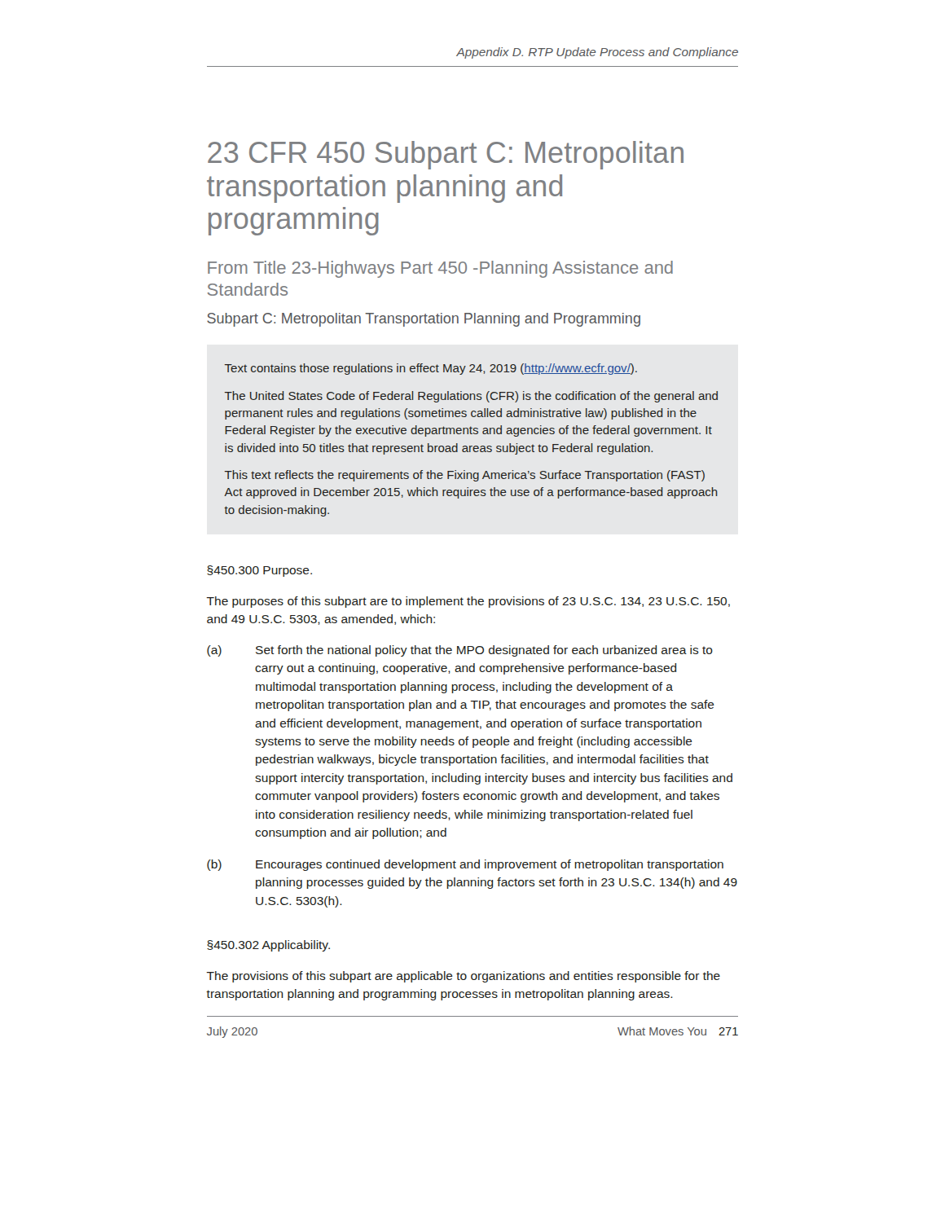Appendix D. RTP Update Process and Compliance
23 CFR 450 Subpart C: Metropolitan transportation planning and programming
From Title 23-Highways Part 450 -Planning Assistance and Standards
Subpart C: Metropolitan Transportation Planning and Programming
Text contains those regulations in effect May 24, 2019 (http://www.ecfr.gov/).
The United States Code of Federal Regulations (CFR) is the codification of the general and permanent rules and regulations (sometimes called administrative law) published in the Federal Register by the executive departments and agencies of the federal government. It is divided into 50 titles that represent broad areas subject to Federal regulation.
This text reflects the requirements of the Fixing America’s Surface Transportation (FAST) Act approved in December 2015, which requires the use of a performance-based approach to decision-making.
§450.300 Purpose.
The purposes of this subpart are to implement the provisions of 23 U.S.C. 134, 23 U.S.C. 150, and 49 U.S.C. 5303, as amended, which:
(a) Set forth the national policy that the MPO designated for each urbanized area is to carry out a continuing, cooperative, and comprehensive performance-based multimodal transportation planning process, including the development of a metropolitan transportation plan and a TIP, that encourages and promotes the safe and efficient development, management, and operation of surface transportation systems to serve the mobility needs of people and freight (including accessible pedestrian walkways, bicycle transportation facilities, and intermodal facilities that support intercity transportation, including intercity buses and intercity bus facilities and commuter vanpool providers) fosters economic growth and development, and takes into consideration resiliency needs, while minimizing transportation-related fuel consumption and air pollution; and
(b) Encourages continued development and improvement of metropolitan transportation planning processes guided by the planning factors set forth in 23 U.S.C. 134(h) and 49 U.S.C. 5303(h).
§450.302 Applicability.
The provisions of this subpart are applicable to organizations and entities responsible for the transportation planning and programming processes in metropolitan planning areas.
July 2020
What Moves You 271